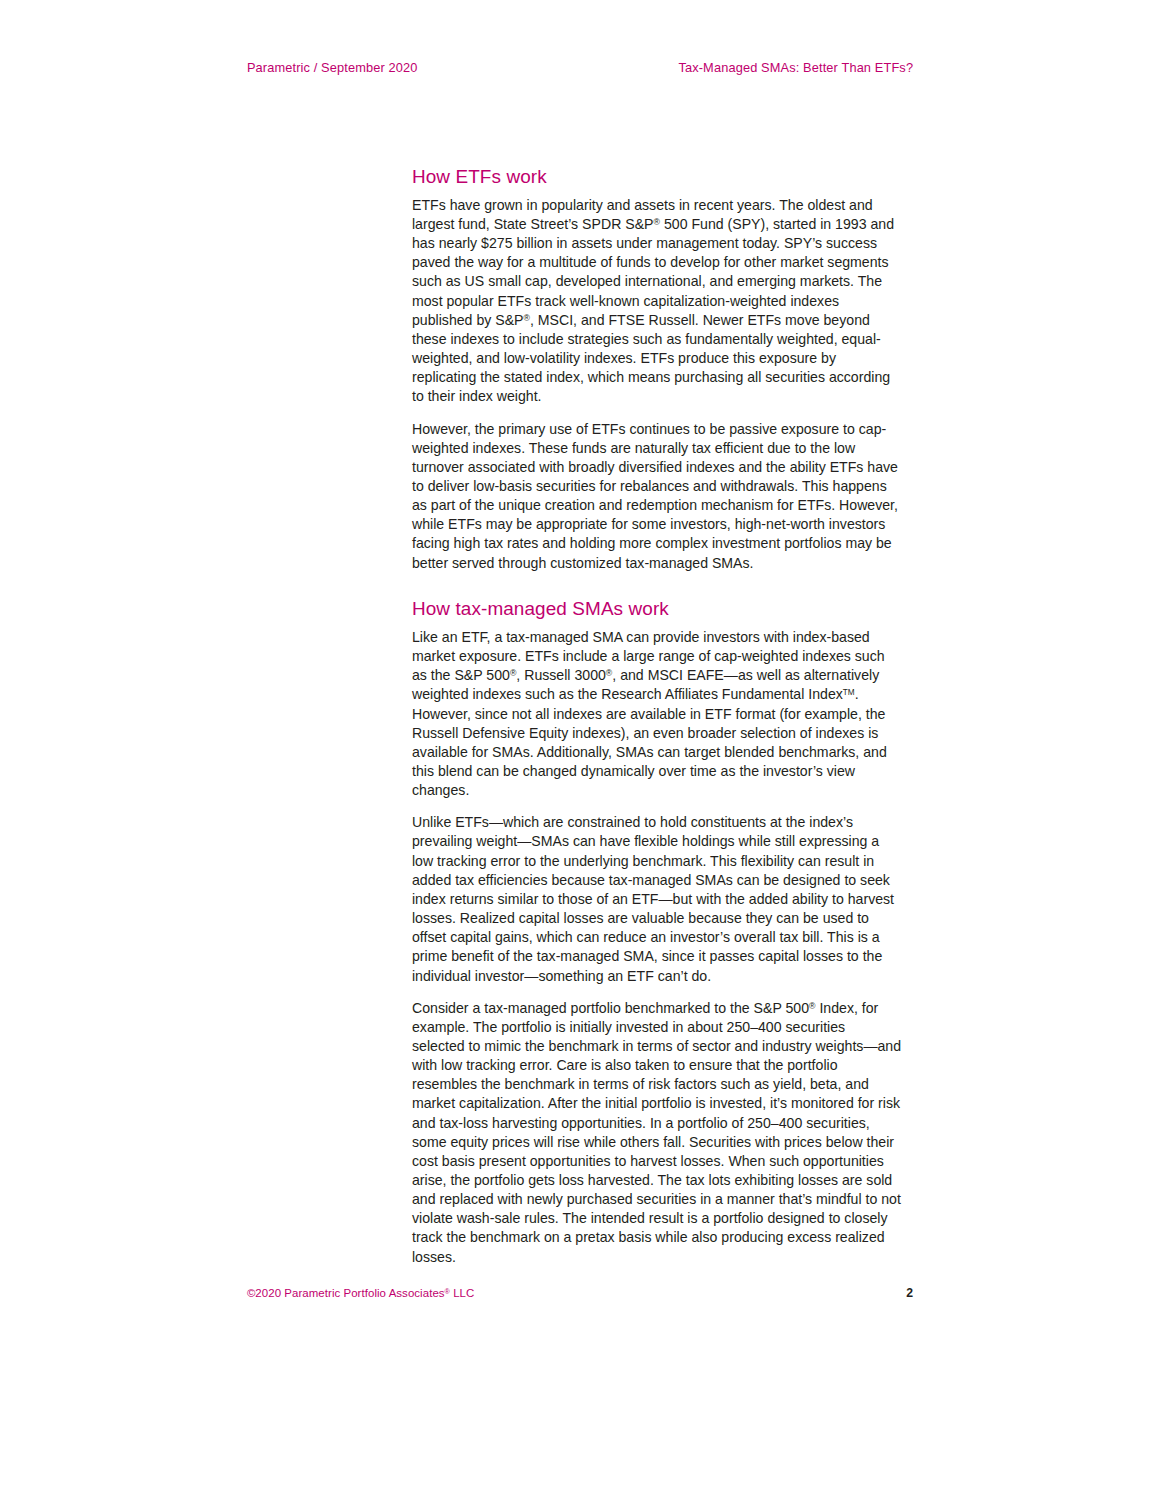Parametric / September 2020 Tax-Managed SMAs: Better Than ETFs?
How ETFs work
ETFs have grown in popularity and assets in recent years. The oldest and largest fund, State Street’s SPDR S&P® 500 Fund (SPY), started in 1993 and has nearly $275 billion in assets under management today. SPY’s success paved the way for a multitude of funds to develop for other market segments such as US small cap, developed international, and emerging markets. The most popular ETFs track well-known capitalization-weighted indexes published by S&P®, MSCI, and FTSE Russell. Newer ETFs move beyond these indexes to include strategies such as fundamentally weighted, equal-weighted, and low-volatility indexes. ETFs produce this exposure by replicating the stated index, which means purchasing all securities according to their index weight.
However, the primary use of ETFs continues to be passive exposure to cap-weighted indexes. These funds are naturally tax efficient due to the low turnover associated with broadly diversified indexes and the ability ETFs have to deliver low-basis securities for rebalances and withdrawals. This happens as part of the unique creation and redemption mechanism for ETFs. However, while ETFs may be appropriate for some investors, high-net-worth investors facing high tax rates and holding more complex investment portfolios may be better served through customized tax-managed SMAs.
How tax-managed SMAs work
Like an ETF, a tax-managed SMA can provide investors with index-based market exposure. ETFs include a large range of cap-weighted indexes such as the S&P 500®, Russell 3000®, and MSCI EAFE—as well as alternatively weighted indexes such as the Research Affiliates Fundamental IndexTM. However, since not all indexes are available in ETF format (for example, the Russell Defensive Equity indexes), an even broader selection of indexes is available for SMAs. Additionally, SMAs can target blended benchmarks, and this blend can be changed dynamically over time as the investor’s view changes.
Unlike ETFs—which are constrained to hold constituents at the index’s prevailing weight—SMAs can have flexible holdings while still expressing a low tracking error to the underlying benchmark. This flexibility can result in added tax efficiencies because tax-managed SMAs can be designed to seek index returns similar to those of an ETF—but with the added ability to harvest losses. Realized capital losses are valuable because they can be used to offset capital gains, which can reduce an investor’s overall tax bill. This is a prime benefit of the tax-managed SMA, since it passes capital losses to the individual investor—something an ETF can’t do.
Consider a tax-managed portfolio benchmarked to the S&P 500® Index, for example. The portfolio is initially invested in about 250–400 securities selected to mimic the benchmark in terms of sector and industry weights—and with low tracking error. Care is also taken to ensure that the portfolio resembles the benchmark in terms of risk factors such as yield, beta, and market capitalization. After the initial portfolio is invested, it’s monitored for risk and tax-loss harvesting opportunities. In a portfolio of 250–400 securities, some equity prices will rise while others fall. Securities with prices below their cost basis present opportunities to harvest losses. When such opportunities arise, the portfolio gets loss harvested. The tax lots exhibiting losses are sold and replaced with newly purchased securities in a manner that’s mindful to not violate wash-sale rules. The intended result is a portfolio designed to closely track the benchmark on a pretax basis while also producing excess realized losses.
©2020 Parametric Portfolio Associates® LLC 2